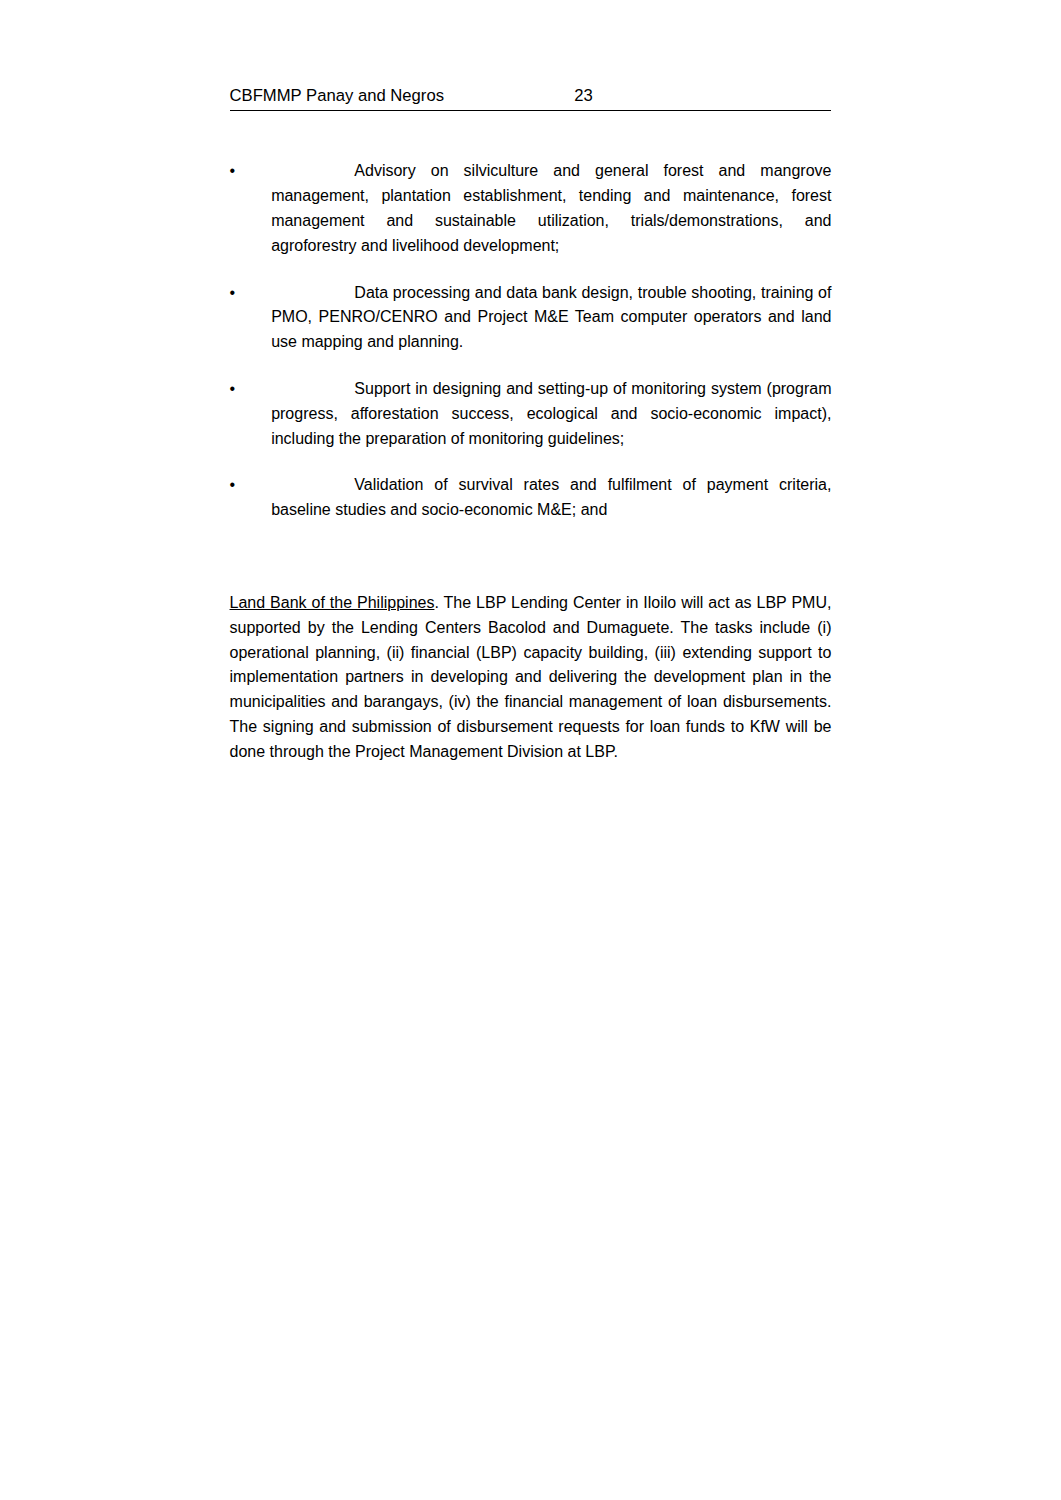CBFMMP Panay and Negros 23
Advisory on silviculture and general forest and mangrove management, plantation establishment, tending and maintenance, forest management and sustainable utilization, trials/demonstrations, and agroforestry and livelihood development;
Data processing and data bank design, trouble shooting, training of PMO, PENRO/CENRO and Project M&E Team computer operators and land use mapping and planning.
Support in designing and setting-up of monitoring system (program progress, afforestation success, ecological and socio-economic impact), including the preparation of monitoring guidelines;
Validation of survival rates and fulfilment of payment criteria, baseline studies and socio-economic M&E; and
Land Bank of the Philippines. The LBP Lending Center in Iloilo will act as LBP PMU, supported by the Lending Centers Bacolod and Dumaguete. The tasks include (i) operational planning, (ii) financial (LBP) capacity building, (iii) extending support to implementation partners in developing and delivering the development plan in the municipalities and barangays, (iv) the financial management of loan disbursements. The signing and submission of disbursement requests for loan funds to KfW will be done through the Project Management Division at LBP.